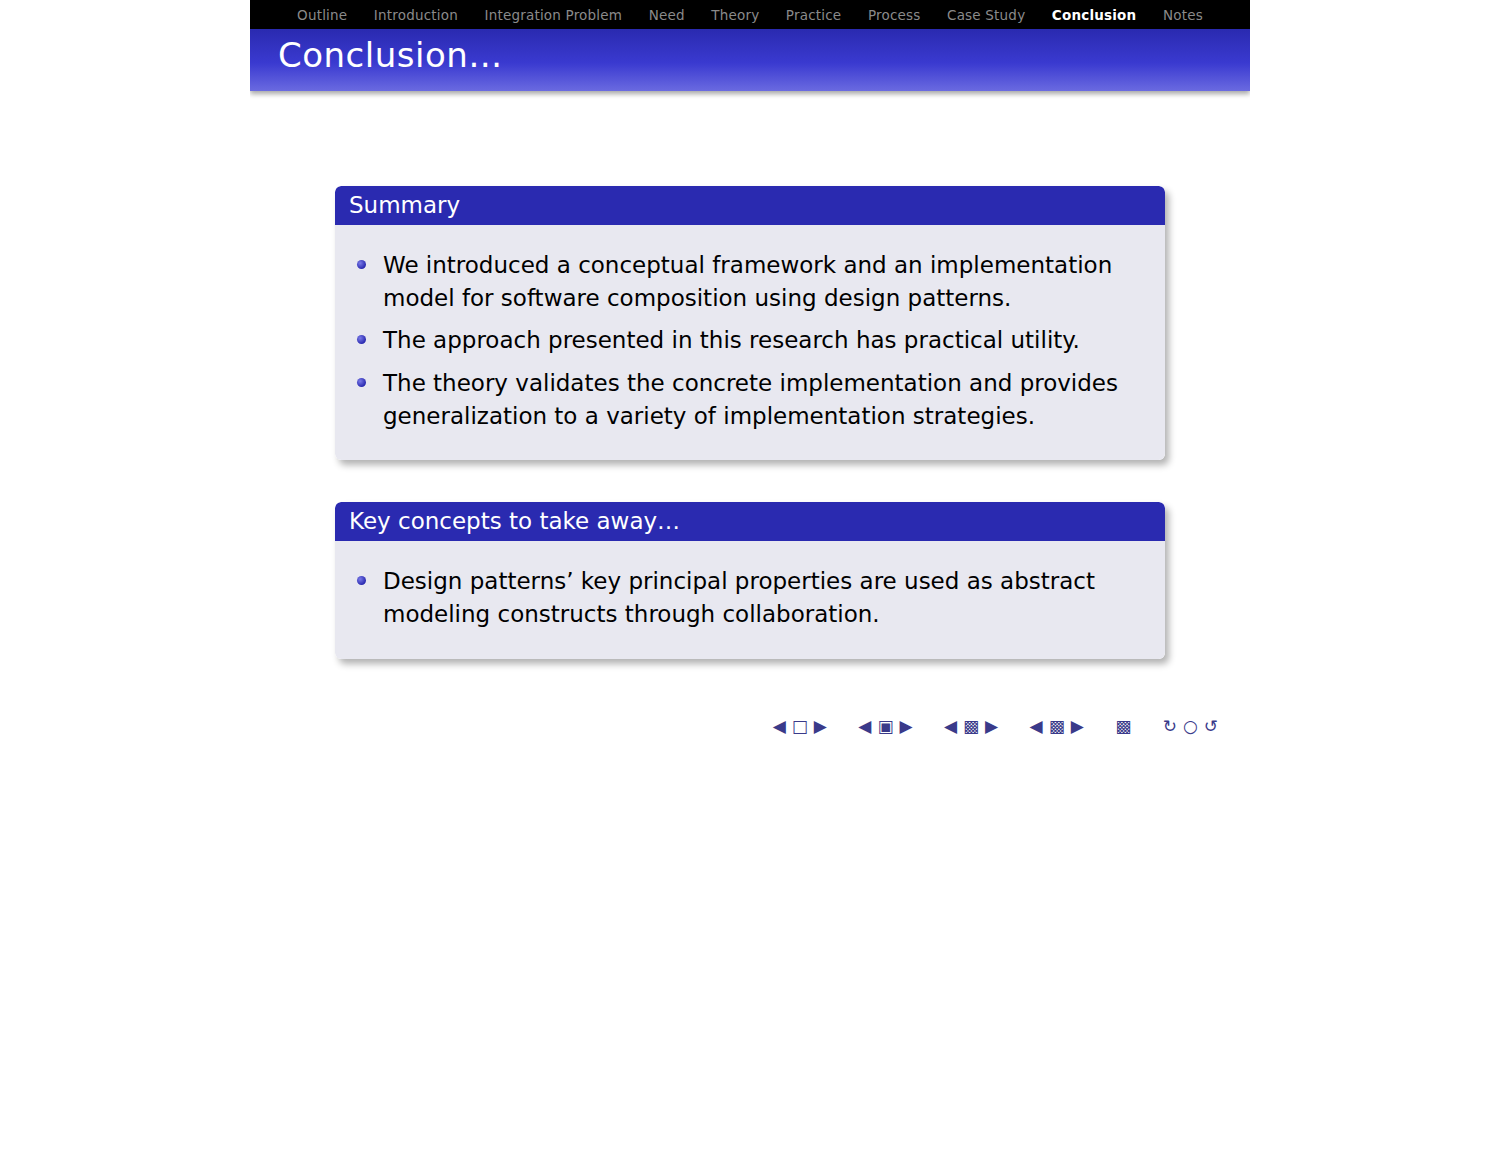Outline Introduction Integration Problem Need Theory Practice Process Case Study Conclusion Notes
Conclusion…
Summary
We introduced a conceptual framework and an implementation model for software composition using design patterns.
The approach presented in this research has practical utility.
The theory validates the concrete implementation and provides generalization to a variety of implementation strategies.
Key concepts to take away…
Design patterns’ key principal properties are used as abstract modeling constructs through collaboration.
◀□▶ ◀▣▶ ◀▩▶ ◀▩▶ ▩ ↻○↺